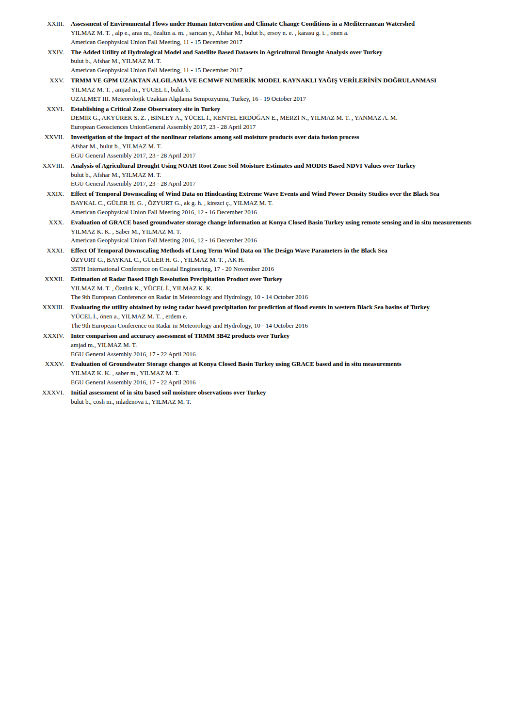XXIII.
Assessment of Environmental Flows under Human Intervention and Climate Change Conditions in a Mediterranean Watershed YILMAZ M. T. , alp e., aras m., özaltın a. m. , sarıcan y., Afshar M., bulut b., ersoy n. e. , karasu g. i. , onen a. American Geophysical Union Fall Meeting, 11 - 15 December 2017
XXIV.
The Added Utility of Hydrological Model and Satellite Based Datasets in Agricultural Drought Analysis over Turkey bulut b., Afshar M., YILMAZ M. T. American Geophysical Union Fall Meeting, 11 - 15 December 2017
XXV.
TRMM VE GPM UZAKTAN ALGILAMA VE ECMWF NUMERİK MODEL KAYNAKLI YAĞIŞ VERİLERİNİN DOĞRULANMASI YILMAZ M. T. , amjad m., YÜCEL İ., bulut b. UZALMET III. Meteorolojik Uzaktan Algılama Sempozyumu, Turkey, 16 - 19 October 2017
XXVI.
Establishing a Critical Zone Observatory site in Turkey DEMİR G., AKYÜREK S. Z. , BİNLEY A., YÜCEL İ., KENTEL ERDOĞAN E., MERZİ N., YILMAZ M. T. , YANMAZ A. M. European Geosciences UnionGeneral Assembly 2017, 23 - 28 April 2017
XXVII.
Investigation of the impact of the nonlinear relations among soil moisture products over data fusion process Afshar M., bulut b., YILMAZ M. T. EGU General Assembly 2017, 23 - 28 April 2017
XXVIII.
Analysis of Agricultural Drought Using NOAH Root Zone Soil Moisture Estimates and MODIS Based NDVI Values over Turkey bulut b., Afshar M., YILMAZ M. T. EGU General Assembly 2017, 23 - 28 April 2017
XXIX.
Effect of Temporal Downscaling of Wind Data on Hindcasting Extreme Wave Events and Wind Power Density Studies over the Black Sea BAYKAL C., GÜLER H. G. , ÖZYURT G., ak g. h. , kirezci ç., YILMAZ M. T. American Geophysical Union Fall Meeting 2016, 12 - 16 December 2016
XXX.
Evaluation of GRACE based groundwater storage change information at Konya Closed Basin Turkey using remote sensing and in situ measurements YILMAZ K. K. , Saber M., YILMAZ M. T. American Geophysical Union Fall Meeting 2016, 12 - 16 December 2016
XXXI.
Effect Of Temporal Downscaling Methods of Long Term Wind Data on The Design Wave Parameters in the Black Sea ÖZYURT G., BAYKAL C., GÜLER H. G. , YILMAZ M. T. , AK H. 35TH International Conference on Coastal Engineering, 17 - 20 November 2016
XXXII.
Estimation of Radar Based High Resolution Precipitation Product over Turkey YILMAZ M. T. , Öztürk K., YÜCEL İ., YILMAZ K. K. The 9th European Conference on Radar in Meteorology and Hydrology, 10 - 14 October 2016
XXXIII.
Evaluating the utility obtained by using radar based precipitation for prediction of flood events in western Black Sea basins of Turkey YÜCEL İ., önen a., YILMAZ M. T. , erdem e. The 9th European Conference on Radar in Meteorology and Hydrology, 10 - 14 October 2016
XXXIV.
Inter comparison and accuracy assessment of TRMM 3B42 products over Turkey amjad m., YILMAZ M. T. EGU General Assembly 2016, 17 - 22 April 2016
XXXV.
Evaluation of Groundwater Storage changes at Konya Closed Basin Turkey using GRACE based and in situ measurements YILMAZ K. K. , saber m., YILMAZ M. T. EGU General Assembly 2016, 17 - 22 April 2016
XXXVI.
Initial assessment of in situ based soil moisture observations over Turkey bulut b., cosh m., mladenova i., YILMAZ M. T.